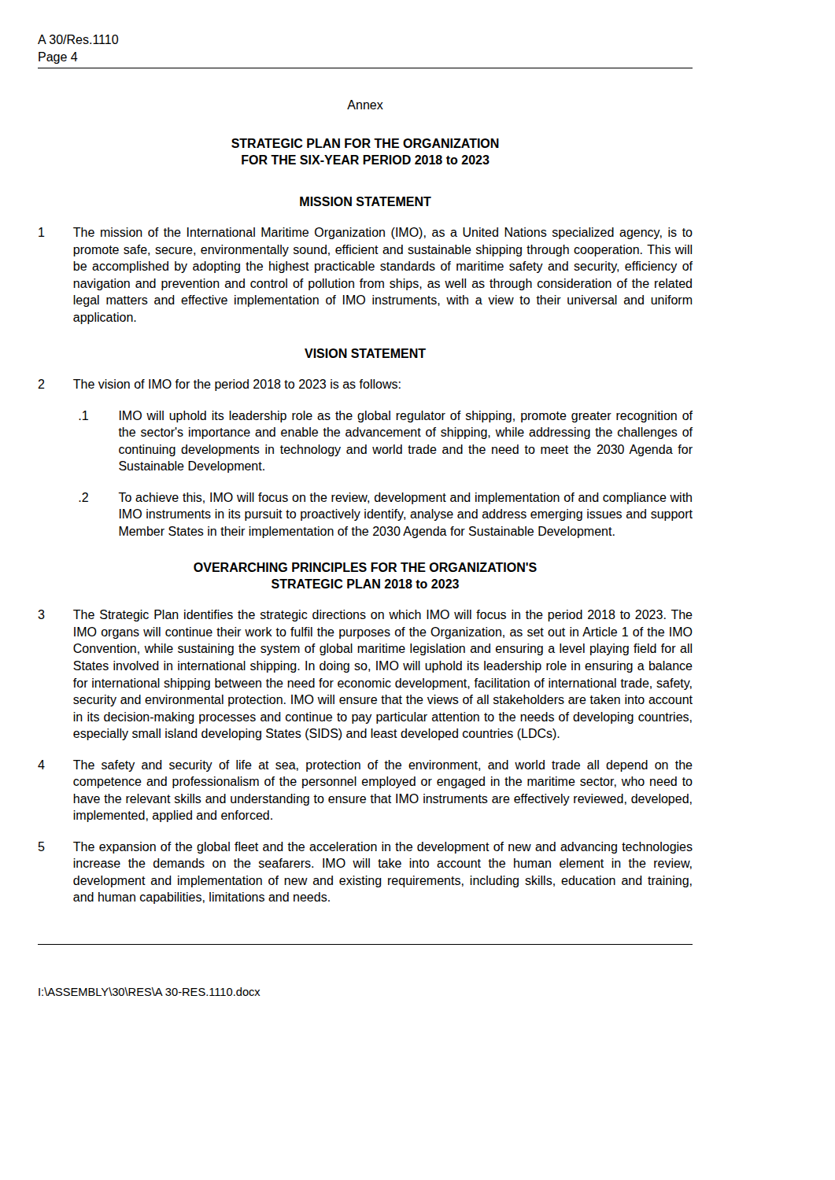A 30/Res.1110
Page 4
Annex
STRATEGIC PLAN FOR THE ORGANIZATION
FOR THE SIX-YEAR PERIOD 2018 to 2023
MISSION STATEMENT
1 The mission of the International Maritime Organization (IMO), as a United Nations specialized agency, is to promote safe, secure, environmentally sound, efficient and sustainable shipping through cooperation. This will be accomplished by adopting the highest practicable standards of maritime safety and security, efficiency of navigation and prevention and control of pollution from ships, as well as through consideration of the related legal matters and effective implementation of IMO instruments, with a view to their universal and uniform application.
VISION STATEMENT
2 The vision of IMO for the period 2018 to 2023 is as follows:
.1 IMO will uphold its leadership role as the global regulator of shipping, promote greater recognition of the sector's importance and enable the advancement of shipping, while addressing the challenges of continuing developments in technology and world trade and the need to meet the 2030 Agenda for Sustainable Development.
.2 To achieve this, IMO will focus on the review, development and implementation of and compliance with IMO instruments in its pursuit to proactively identify, analyse and address emerging issues and support Member States in their implementation of the 2030 Agenda for Sustainable Development.
OVERARCHING PRINCIPLES FOR THE ORGANIZATION'S
STRATEGIC PLAN 2018 to 2023
3 The Strategic Plan identifies the strategic directions on which IMO will focus in the period 2018 to 2023. The IMO organs will continue their work to fulfil the purposes of the Organization, as set out in Article 1 of the IMO Convention, while sustaining the system of global maritime legislation and ensuring a level playing field for all States involved in international shipping. In doing so, IMO will uphold its leadership role in ensuring a balance for international shipping between the need for economic development, facilitation of international trade, safety, security and environmental protection. IMO will ensure that the views of all stakeholders are taken into account in its decision-making processes and continue to pay particular attention to the needs of developing countries, especially small island developing States (SIDS) and least developed countries (LDCs).
4 The safety and security of life at sea, protection of the environment, and world trade all depend on the competence and professionalism of the personnel employed or engaged in the maritime sector, who need to have the relevant skills and understanding to ensure that IMO instruments are effectively reviewed, developed, implemented, applied and enforced.
5 The expansion of the global fleet and the acceleration in the development of new and advancing technologies increase the demands on the seafarers. IMO will take into account the human element in the review, development and implementation of new and existing requirements, including skills, education and training, and human capabilities, limitations and needs.
I:\ASSEMBLY\30\RES\A 30-RES.1110.docx